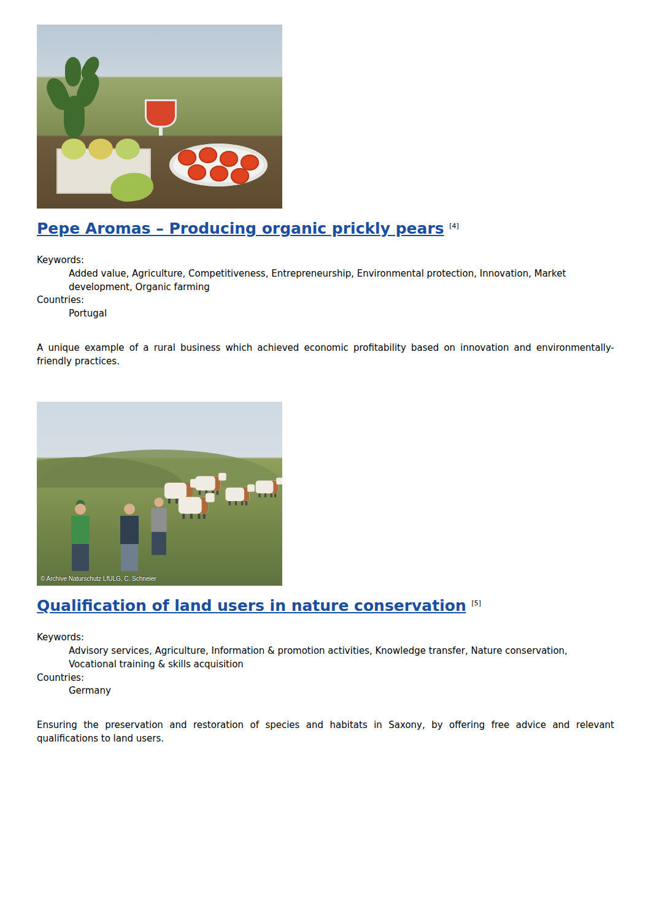Pepe Aromas – Producing organic prickly pears [4]
Keywords:
Added value, Agriculture, Competitiveness, Entrepreneurship, Environmental protection, Innovation, Market development, Organic farming
Countries:
Portugal
A unique example of a rural business which achieved economic profitability based on innovation and environmentally-friendly practices.
© Archive Naturschutz LfULG, C. Schneier
Qualification of land users in nature conservation [5]
Keywords:
Advisory services, Agriculture, Information & promotion activities, Knowledge transfer, Nature conservation, Vocational training & skills acquisition
Countries:
Germany
Ensuring the preservation and restoration of species and habitats in Saxony, by offering free advice and relevant qualifications to land users.